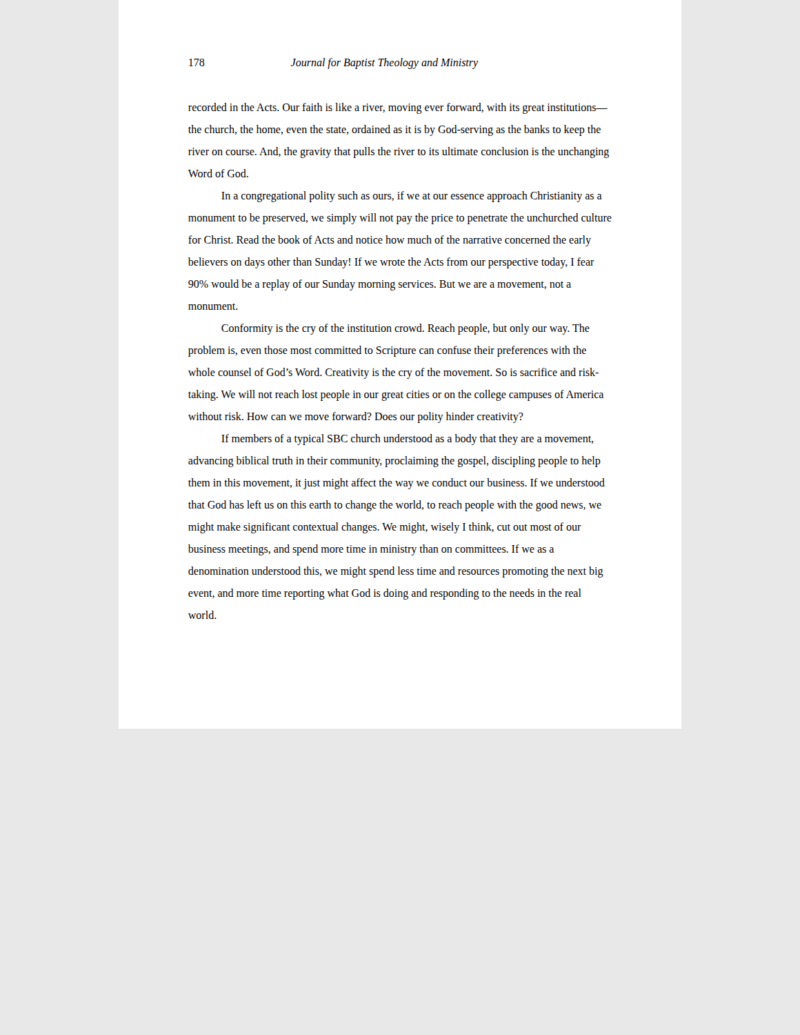178 Journal for Baptist Theology and Ministry
recorded in the Acts. Our faith is like a river, moving ever forward, with its great institutions—the church, the home, even the state, ordained as it is by God-serving as the banks to keep the river on course. And, the gravity that pulls the river to its ultimate conclusion is the unchanging Word of God.
In a congregational polity such as ours, if we at our essence approach Christianity as a monument to be preserved, we simply will not pay the price to penetrate the unchurched culture for Christ. Read the book of Acts and notice how much of the narrative concerned the early believers on days other than Sunday! If we wrote the Acts from our perspective today, I fear 90% would be a replay of our Sunday morning services. But we are a movement, not a monument.
Conformity is the cry of the institution crowd. Reach people, but only our way. The problem is, even those most committed to Scripture can confuse their preferences with the whole counsel of God’s Word. Creativity is the cry of the movement. So is sacrifice and risk-taking. We will not reach lost people in our great cities or on the college campuses of America without risk. How can we move forward? Does our polity hinder creativity?
If members of a typical SBC church understood as a body that they are a movement, advancing biblical truth in their community, proclaiming the gospel, discipling people to help them in this movement, it just might affect the way we conduct our business. If we understood that God has left us on this earth to change the world, to reach people with the good news, we might make significant contextual changes. We might, wisely I think, cut out most of our business meetings, and spend more time in ministry than on committees. If we as a denomination understood this, we might spend less time and resources promoting the next big event, and more time reporting what God is doing and responding to the needs in the real world.